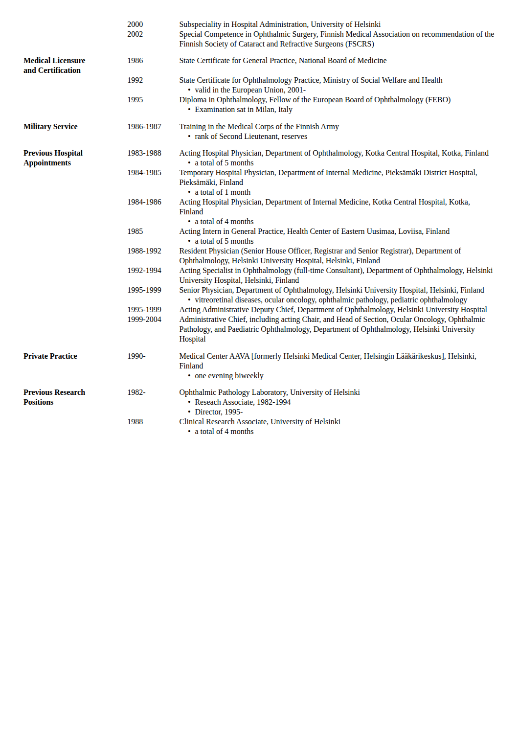| | 2000 | Subspeciality in Hospital Administration, University of Helsinki |
| | 2002 | Special Competence in Ophthalmic Surgery, Finnish Medical Association on recommendation of the Finnish Society of Cataract and Refractive Surgeons (FSCRS) |
| Medical Licensure and Certification | 1986 | State Certificate for General Practice, National Board of Medicine |
| | 1992 | State Certificate for Ophthalmology Practice, Ministry of Social Welfare and Health valid in the European Union, 2001- |
| | 1995 | Diploma in Ophthalmology, Fellow of the European Board of Ophthalmology (FEBO) Examination sat in Milan, Italy |
| Military Service | 1986-1987 | Training in the Medical Corps of the Finnish Army rank of Second Lieutenant, reserves |
| Previous Hospital Appointments | 1983-1988 | Acting Hospital Physician, Department of Ophthalmology, Kotka Central Hospital, Kotka, Finland a total of 5 months |
| | 1984-1985 | Temporary Hospital Physician, Department of Internal Medicine, Pieksämäki District Hospital, Pieksämäki, Finland a total of 1 month |
| | 1984-1986 | Acting Hospital Physician, Department of Internal Medicine, Kotka Central Hospital, Kotka, Finland a total of 4 months |
| | 1985 | Acting Intern in General Practice, Health Center of Eastern Uusimaa, Loviisa, Finland a total of 5 months |
| | 1988-1992 | Resident Physician (Senior House Officer, Registrar and Senior Registrar), Department of Ophthalmology, Helsinki University Hospital, Helsinki, Finland |
| | 1992-1994 | Acting Specialist in Ophthalmology (full-time Consultant), Department of Ophthalmology, Helsinki University Hospital, Helsinki, Finland |
| | 1995-1999 | Senior Physician, Department of Ophthalmology, Helsinki University Hospital, Helsinki, Finland vitreoretinal diseases, ocular oncology, ophthalmic pathology, pediatric ophthalmology |
| | 1995-1999 | Acting Administrative Deputy Chief, Department of Ophthalmology, Helsinki University Hospital |
| | 1999-2004 | Administrative Chief, including acting Chair, and Head of Section, Ocular Oncology, Ophthalmic Pathology, and Paediatric Ophthalmology, Department of Ophthalmology, Helsinki University Hospital |
| Private Practice | 1990- | Medical Center AAVA [formerly Helsinki Medical Center, Helsingin Lääkärikeskus], Helsinki, Finland one evening biweekly |
| Previous Research Positions | 1982- | Ophthalmic Pathology Laboratory, University of Helsinki Reseach Associate, 1982-1994 Director, 1995- |
| | 1988 | Clinical Research Associate, University of Helsinki a total of 4 months |